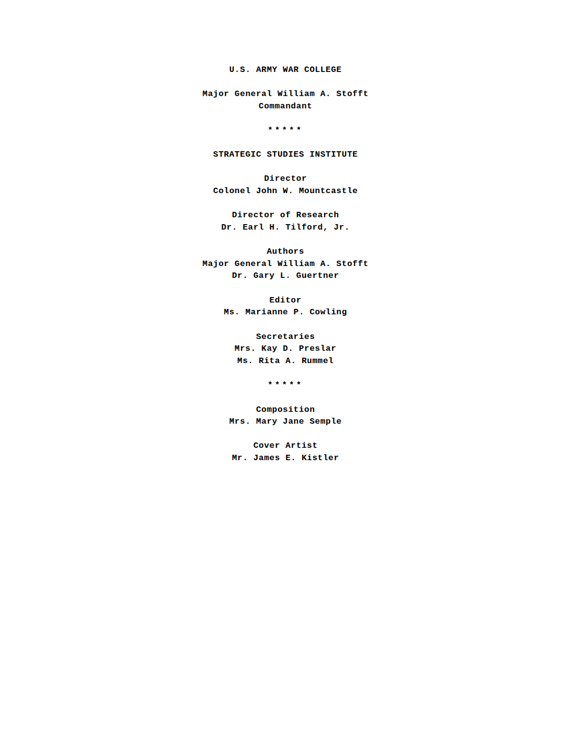U.S. ARMY WAR COLLEGE
Major General William A. Stofft
Commandant
*****
STRATEGIC STUDIES INSTITUTE
Director
Colonel John W. Mountcastle
Director of Research
Dr. Earl H. Tilford, Jr.
Authors
Major General William A. Stofft
Dr. Gary L. Guertner
Editor
Ms. Marianne P. Cowling
Secretaries
Mrs. Kay D. Preslar
Ms. Rita A. Rummel
*****
Composition
Mrs. Mary Jane Semple
Cover Artist
Mr. James E. Kistler